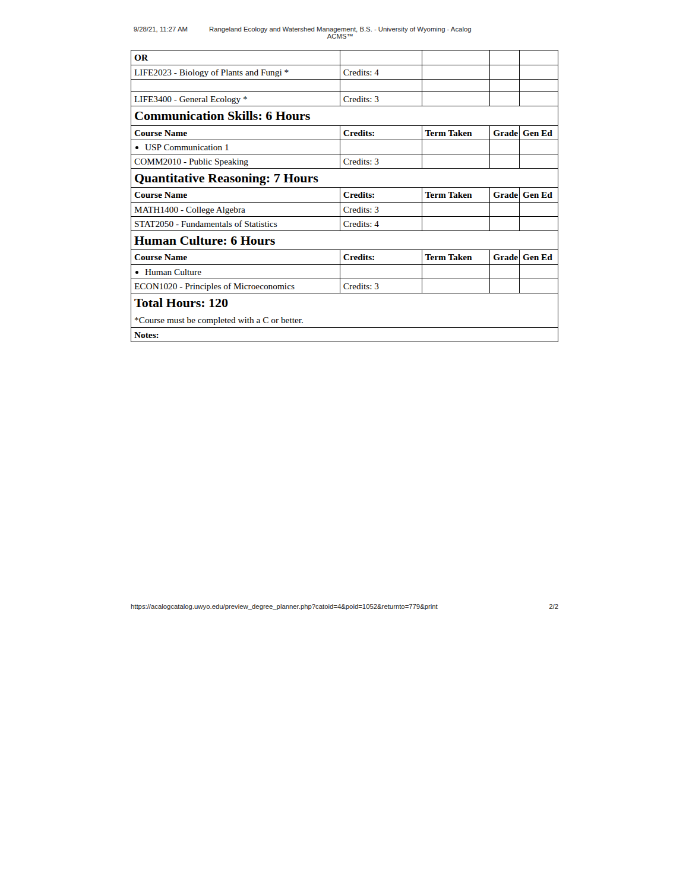9/28/21, 11:27 AM
Rangeland Ecology and Watershed Management, B.S. - University of Wyoming - Acalog ACMS™
| OR | | | | |
| LIFE2023 - Biology of Plants and Fungi * | Credits: 4 | | | |
| LIFE3400 - General Ecology * | Credits: 3 | | | |
| Communication Skills: 6 Hours |
| Course Name | Credits: | Term Taken | Grade | Gen Ed |
| USP Communication 1 | | | | |
| COMM2010 - Public Speaking | Credits: 3 | | | |
| Quantitative Reasoning: 7 Hours |
| Course Name | Credits: | Term Taken | Grade | Gen Ed |
| MATH1400 - College Algebra | Credits: 3 | | | |
| STAT2050 - Fundamentals of Statistics | Credits: 4 | | | |
| Human Culture: 6 Hours |
| Course Name | Credits: | Term Taken | Grade | Gen Ed |
| Human Culture | | | | |
| ECON1020 - Principles of Microeconomics | Credits: 3 | | | |
| Total Hours: 120 *Course must be completed with a C or better. |
| Notes: |
https://acalogcatalog.uwyo.edu/preview_degree_planner.php?catoid=4&poid=1052&returnto=779&print
2/2